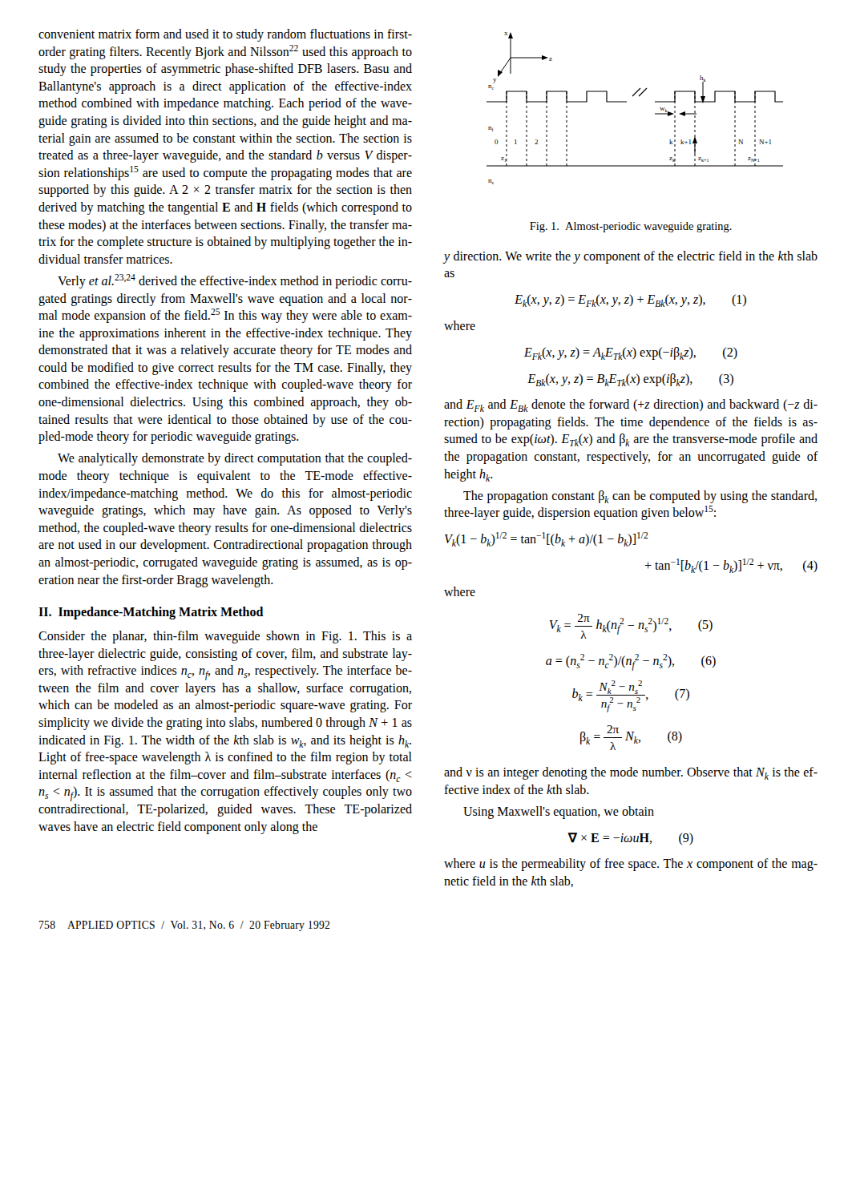convenient matrix form and used it to study random fluctuations in first-order grating filters. Recently Bjork and Nilsson22 used this approach to study the properties of asymmetric phase-shifted DFB lasers. Basu and Ballantyne's approach is a direct application of the effective-index method combined with impedance matching. Each period of the waveguide grating is divided into thin sections, and the guide height and material gain are assumed to be constant within the section. The section is treated as a three-layer waveguide, and the standard b versus V dispersion relationships15 are used to compute the propagating modes that are supported by this guide. A 2 × 2 transfer matrix for the section is then derived by matching the tangential E and H fields (which correspond to these modes) at the interfaces between sections. Finally, the transfer matrix for the complete structure is obtained by multiplying together the individual transfer matrices.
Verly et al.23,24 derived the effective-index method in periodic corrugated gratings directly from Maxwell's wave equation and a local normal mode expansion of the field.25 In this way they were able to examine the approximations inherent in the effective-index technique. They demonstrated that it was a relatively accurate theory for TE modes and could be modified to give correct results for the TM case. Finally, they combined the effective-index technique with coupled-wave theory for one-dimensional dielectrics. Using this combined approach, they obtained results that were identical to those obtained by use of the coupled-mode theory for periodic waveguide gratings.
We analytically demonstrate by direct computation that the coupled-mode theory technique is equivalent to the TE-mode effective-index/impedance-matching method. We do this for almost-periodic waveguide gratings, which may have gain. As opposed to Verly's method, the coupled-wave theory results for one-dimensional dielectrics are not used in our development. Contradirectional propagation through an almost-periodic, corrugated waveguide grating is assumed, as is operation near the first-order Bragg wavelength.
II. Impedance-Matching Matrix Method
Consider the planar, thin-film waveguide shown in Fig. 1. This is a three-layer dielectric guide, consisting of cover, film, and substrate layers, with refractive indices nc, nf, and ns, respectively. The interface between the film and cover layers has a shallow, surface corrugation, which can be modeled as an almost-periodic square-wave grating. For simplicity we divide the grating into slabs, numbered 0 through N + 1 as indicated in Fig. 1. The width of the kth slab is wk, and its height is hk. Light of free-space wavelength λ is confined to the film region by total internal reflection at the film–cover and film–substrate interfaces (nc < ns < nf). It is assumed that the corrugation effectively couples only two contradirectional, TE-polarized, guided waves. These TE-polarized waves have an electric field component only along the
x z y nc nf ns hk wk 0 1 2 k k+1 N N+1 z1 zk zk+1 zN+1
Fig. 1. Almost-periodic waveguide grating.
y direction. We write the y component of the electric field in the kth slab as
Ek(x, y, z) = EFk(x, y, z) + EBk(x, y, z),
(1)
where
EFk(x, y, z) = AkETk(x) exp(−iβkz),
(2)
EBk(x, y, z) = BkETk(x) exp(iβkz),
(3)
and EFk and EBk denote the forward (+z direction) and backward (−z direction) propagating fields. The time dependence of the fields is assumed to be exp(iωt). ETk(x) and βk are the transverse-mode profile and the propagation constant, respectively, for an uncorrugated guide of height hk.
The propagation constant βk can be computed by using the standard, three-layer guide, dispersion equation given below15:
Vk(1 − bk)1/2 = tan−1[(bk + a)/(1 − bk)]1/2
+ tan−1[bk/(1 − bk)]1/2 + νπ,
(4)
where
Vk = 2π λ hk(nf2 − ns2)1/2,
(5)
a = (ns2 − nc2)/(nf2 − ns2),
(6)
bk = Nk2 − ns2 nf2 − ns2,
(7)
βk = 2π λ Nk,
(8)
and ν is an integer denoting the mode number. Observe that Nk is the effective index of the kth slab.
Using Maxwell's equation, we obtain
∇ × E = −iωu H,
(9)
where u is the permeability of free space. The x component of the magnetic field in the kth slab,
758 APPLIED OPTICS / Vol. 31, No. 6 / 20 February 1992